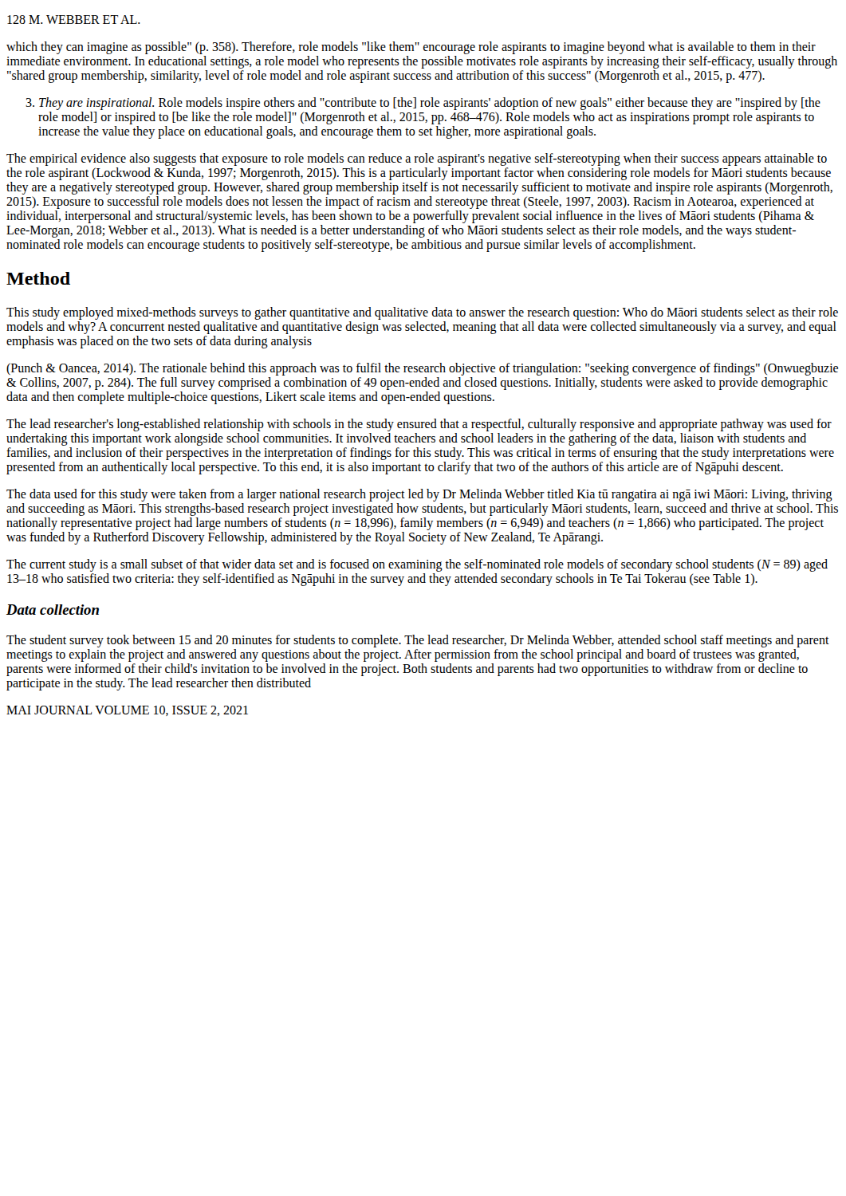128 M. WEBBER ET AL.
which they can imagine as possible" (p. 358). Therefore, role models "like them" encourage role aspirants to imagine beyond what is available to them in their immediate environment. In educational settings, a role model who represents the possible motivates role aspirants by increasing their self-efficacy, usually through "shared group membership, similarity, level of role model and role aspirant success and attribution of this success" (Morgenroth et al., 2015, p. 477).
They are inspirational. Role models inspire others and "contribute to [the] role aspirants' adoption of new goals" either because they are "inspired by [the role model] or inspired to [be like the role model]" (Morgenroth et al., 2015, pp. 468–476). Role models who act as inspirations prompt role aspirants to increase the value they place on educational goals, and encourage them to set higher, more aspirational goals.
The empirical evidence also suggests that exposure to role models can reduce a role aspirant's negative self-stereotyping when their success appears attainable to the role aspirant (Lockwood & Kunda, 1997; Morgenroth, 2015). This is a particularly important factor when considering role models for Māori students because they are a negatively stereotyped group. However, shared group membership itself is not necessarily sufficient to motivate and inspire role aspirants (Morgenroth, 2015). Exposure to successful role models does not lessen the impact of racism and stereotype threat (Steele, 1997, 2003). Racism in Aotearoa, experienced at individual, interpersonal and structural/systemic levels, has been shown to be a powerfully prevalent social influence in the lives of Māori students (Pihama & Lee-Morgan, 2018; Webber et al., 2013). What is needed is a better understanding of who Māori students select as their role models, and the ways student-nominated role models can encourage students to positively self-stereotype, be ambitious and pursue similar levels of accomplishment.
Method
This study employed mixed-methods surveys to gather quantitative and qualitative data to answer the research question: Who do Māori students select as their role models and why? A concurrent nested qualitative and quantitative design was selected, meaning that all data were collected simultaneously via a survey, and equal emphasis was placed on the two sets of data during analysis
(Punch & Oancea, 2014). The rationale behind this approach was to fulfil the research objective of triangulation: "seeking convergence of findings" (Onwuegbuzie & Collins, 2007, p. 284). The full survey comprised a combination of 49 open-ended and closed questions. Initially, students were asked to provide demographic data and then complete multiple-choice questions, Likert scale items and open-ended questions.
The lead researcher's long-established relationship with schools in the study ensured that a respectful, culturally responsive and appropriate pathway was used for undertaking this important work alongside school communities. It involved teachers and school leaders in the gathering of the data, liaison with students and families, and inclusion of their perspectives in the interpretation of findings for this study. This was critical in terms of ensuring that the study interpretations were presented from an authentically local perspective. To this end, it is also important to clarify that two of the authors of this article are of Ngāpuhi descent.
The data used for this study were taken from a larger national research project led by Dr Melinda Webber titled Kia tū rangatira ai ngā iwi Māori: Living, thriving and succeeding as Māori. This strengths-based research project investigated how students, but particularly Māori students, learn, succeed and thrive at school. This nationally representative project had large numbers of students (n = 18,996), family members (n = 6,949) and teachers (n = 1,866) who participated. The project was funded by a Rutherford Discovery Fellowship, administered by the Royal Society of New Zealand, Te Apārangi.
The current study is a small subset of that wider data set and is focused on examining the self-nominated role models of secondary school students (N = 89) aged 13–18 who satisfied two criteria: they self-identified as Ngāpuhi in the survey and they attended secondary schools in Te Tai Tokerau (see Table 1).
Data collection
The student survey took between 15 and 20 minutes for students to complete. The lead researcher, Dr Melinda Webber, attended school staff meetings and parent meetings to explain the project and answered any questions about the project. After permission from the school principal and board of trustees was granted, parents were informed of their child's invitation to be involved in the project. Both students and parents had two opportunities to withdraw from or decline to participate in the study. The lead researcher then distributed
MAI JOURNAL VOLUME 10, ISSUE 2, 2021